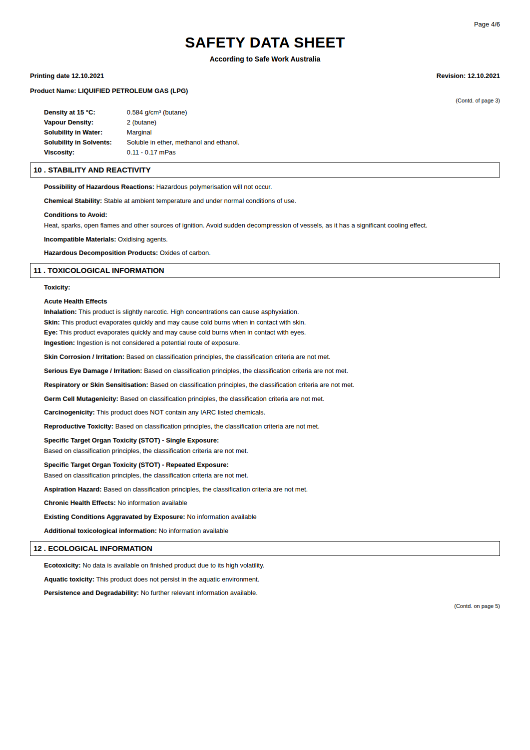Page 4/6
SAFETY DATA SHEET
According to Safe Work Australia
Printing date 12.10.2021 Revision: 12.10.2021
Product Name: LIQUIFIED PETROLEUM GAS (LPG)
(Contd. of page 3)
| Density at 15 °C: | 0.584 g/cm³ (butane) |
| Vapour Density: | 2 (butane) |
| Solubility in Water: | Marginal |
| Solubility in Solvents: | Soluble in ether, methanol and ethanol. |
| Viscosity: | 0.11 - 0.17 mPas |
10 . STABILITY AND REACTIVITY
Possibility of Hazardous Reactions: Hazardous polymerisation will not occur.
Chemical Stability: Stable at ambient temperature and under normal conditions of use.
Conditions to Avoid:
Heat, sparks, open flames and other sources of ignition. Avoid sudden decompression of vessels, as it has a significant cooling effect.
Incompatible Materials: Oxidising agents.
Hazardous Decomposition Products: Oxides of carbon.
11 . TOXICOLOGICAL INFORMATION
Toxicity:
Acute Health Effects
Inhalation: This product is slightly narcotic. High concentrations can cause asphyxiation.
Skin: This product evaporates quickly and may cause cold burns when in contact with skin.
Eye: This product evaporates quickly and may cause cold burns when in contact with eyes.
Ingestion: Ingestion is not considered a potential route of exposure.
Skin Corrosion / Irritation: Based on classification principles, the classification criteria are not met.
Serious Eye Damage / Irritation: Based on classification principles, the classification criteria are not met.
Respiratory or Skin Sensitisation: Based on classification principles, the classification criteria are not met.
Germ Cell Mutagenicity: Based on classification principles, the classification criteria are not met.
Carcinogenicity: This product does NOT contain any IARC listed chemicals.
Reproductive Toxicity: Based on classification principles, the classification criteria are not met.
Specific Target Organ Toxicity (STOT) - Single Exposure:
Based on classification principles, the classification criteria are not met.
Specific Target Organ Toxicity (STOT) - Repeated Exposure:
Based on classification principles, the classification criteria are not met.
Aspiration Hazard: Based on classification principles, the classification criteria are not met.
Chronic Health Effects: No information available
Existing Conditions Aggravated by Exposure: No information available
Additional toxicological information: No information available
12 . ECOLOGICAL INFORMATION
Ecotoxicity: No data is available on finished product due to its high volatility.
Aquatic toxicity: This product does not persist in the aquatic environment.
Persistence and Degradability: No further relevant information available.
(Contd. on page 5)